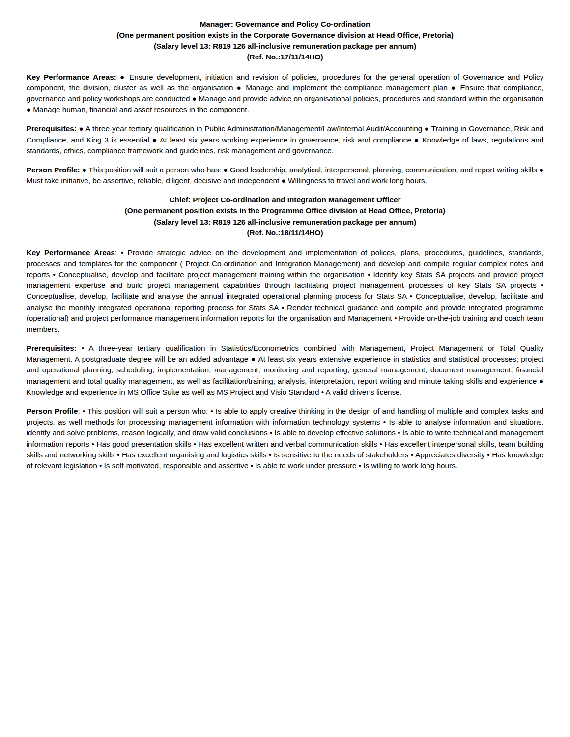Manager: Governance and Policy Co-ordination
(One permanent position exists in the Corporate Governance division at Head Office, Pretoria)
(Salary level 13: R819 126 all-inclusive remuneration package per annum)
(Ref. No.:17/11/14HO)
Key Performance Areas: ● Ensure development, initiation and revision of policies, procedures for the general operation of Governance and Policy component, the division, cluster as well as the organisation ● Manage and implement the compliance management plan ● Ensure that compliance, governance and policy workshops are conducted ● Manage and provide advice on organisational policies, procedures and standard within the organisation ● Manage human, financial and asset resources in the component.
Prerequisites: ● A three-year tertiary qualification in Public Administration/Management/Law/Internal Audit/Accounting ● Training in Governance, Risk and Compliance, and King 3 is essential ● At least six years working experience in governance, risk and compliance ● Knowledge of laws, regulations and standards, ethics, compliance framework and guidelines, risk management and governance.
Person Profile: ● This position will suit a person who has: ● Good leadership, analytical, interpersonal, planning, communication, and report writing skills ● Must take initiative, be assertive, reliable, diligent, decisive and independent ● Willingness to travel and work long hours.
Chief: Project Co-ordination and Integration Management Officer
(One permanent position exists in the Programme Office division at Head Office, Pretoria)
(Salary level 13: R819 126 all-inclusive remuneration package per annum)
(Ref. No.:18/11/14HO)
Key Performance Areas: • Provide strategic advice on the development and implementation of polices, plans, procedures, guidelines, standards, processes and templates for the component ( Project Co-ordination and Integration Management) and develop and compile regular complex notes and reports • Conceptualise, develop and facilitate project management training within the organisation • Identify key Stats SA projects and provide project management expertise and build project management capabilities through facilitating project management processes of key Stats SA projects • Conceptualise, develop, facilitate and analyse the annual integrated operational planning process for Stats SA • Conceptualise, develop, facilitate and analyse the monthly integrated operational reporting process for Stats SA • Render technical guidance and compile and provide integrated programme (operational) and project performance management information reports for the organisation and Management • Provide on-the-job training and coach team members.
Prerequisites: • A three-year tertiary qualification in Statistics/Econometrics combined with Management, Project Management or Total Quality Management. A postgraduate degree will be an added advantage ● At least six years extensive experience in statistics and statistical processes; project and operational planning, scheduling, implementation, management, monitoring and reporting; general management; document management, financial management and total quality management, as well as facilitation/training, analysis, interpretation, report writing and minute taking skills and experience ● Knowledge and experience in MS Office Suite as well as MS Project and Visio Standard • A valid driver’s license.
Person Profile: • This position will suit a person who: • Is able to apply creative thinking in the design of and handling of multiple and complex tasks and projects, as well methods for processing management information with information technology systems • Is able to analyse information and situations, identify and solve problems, reason logically, and draw valid conclusions • Is able to develop effective solutions • Is able to write technical and management information reports • Has good presentation skills • Has excellent written and verbal communication skills • Has excellent interpersonal skills, team building skills and networking skills • Has excellent organising and logistics skills • Is sensitive to the needs of stakeholders • Appreciates diversity • Has knowledge of relevant legislation • Is self-motivated, responsible and assertive • Is able to work under pressure • Is willing to work long hours.